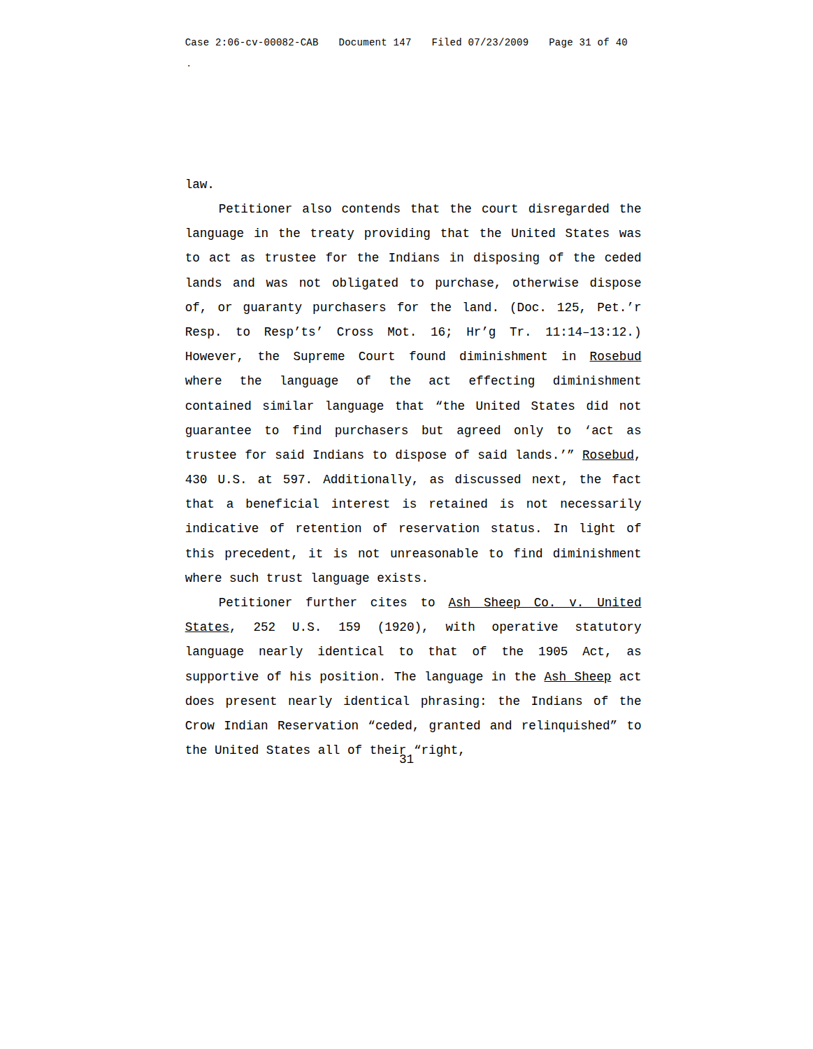Case 2:06-cv-00082-CAB Document 147 Filed 07/23/2009 Page 31 of 40
.
law.
Petitioner also contends that the court disregarded the language in the treaty providing that the United States was to act as trustee for the Indians in disposing of the ceded lands and was not obligated to purchase, otherwise dispose of, or guaranty purchasers for the land. (Doc. 125, Pet.’r Resp. to Resp’ts’ Cross Mot. 16; Hr’g Tr. 11:14–13:12.) However, the Supreme Court found diminishment in Rosebud where the language of the act effecting diminishment contained similar language that “the United States did not guarantee to find purchasers but agreed only to ‘act as trustee for said Indians to dispose of said lands.’” Rosebud, 430 U.S. at 597. Additionally, as discussed next, the fact that a beneficial interest is retained is not necessarily indicative of retention of reservation status. In light of this precedent, it is not unreasonable to find diminishment where such trust language exists.
Petitioner further cites to Ash Sheep Co. v. United States, 252 U.S. 159 (1920), with operative statutory language nearly identical to that of the 1905 Act, as supportive of his position. The language in the Ash Sheep act does present nearly identical phrasing: the Indians of the Crow Indian Reservation “ceded, granted and relinquished” to the United States all of their “right,
31